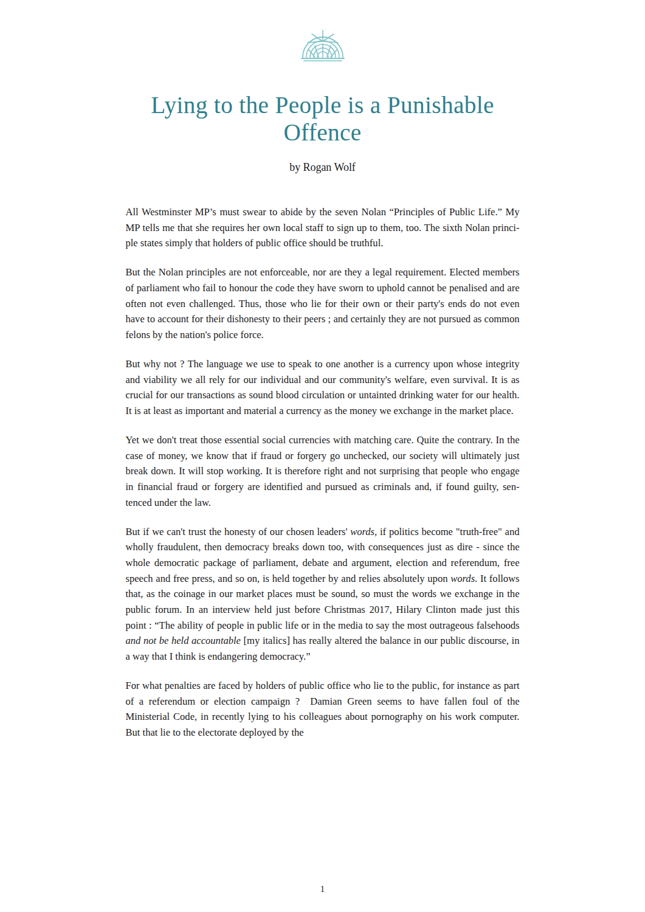Lying to the People is a Punishable Offence
by Rogan Wolf
All Westminster MP’s must swear to abide by the seven Nolan “Principles of Public Life.” My MP tells me that she requires her own local staff to sign up to them, too. The sixth Nolan principle states simply that holders of public office should be truthful.
But the Nolan principles are not enforceable, nor are they a legal requirement. Elected members of parliament who fail to honour the code they have sworn to uphold cannot be penalised and are often not even challenged. Thus, those who lie for their own or their party's ends do not even have to account for their dishonesty to their peers ; and certainly they are not pursued as common felons by the nation's police force.
But why not ? The language we use to speak to one another is a currency upon whose integrity and viability we all rely for our individual and our community's welfare, even survival. It is as crucial for our transactions as sound blood circulation or untainted drinking water for our health. It is at least as important and material a currency as the money we exchange in the market place.
Yet we don't treat those essential social currencies with matching care. Quite the contrary. In the case of money, we know that if fraud or forgery go unchecked, our society will ultimately just break down. It will stop working. It is therefore right and not surprising that people who engage in financial fraud or forgery are identified and pursued as criminals and, if found guilty, sentenced under the law.
But if we can't trust the honesty of our chosen leaders' words, if politics become "truth-free" and wholly fraudulent, then democracy breaks down too, with consequences just as dire - since the whole democratic package of parliament, debate and argument, election and referendum, free speech and free press, and so on, is held together by and relies absolutely upon words. It follows that, as the coinage in our market places must be sound, so must the words we exchange in the public forum. In an interview held just before Christmas 2017, Hilary Clinton made just this point : “The ability of people in public life or in the media to say the most outrageous falsehoods and not be held accountable [my italics] has really altered the balance in our public discourse, in a way that I think is endangering democracy.”
For what penalties are faced by holders of public office who lie to the public, for instance as part of a referendum or election campaign ? Damian Green seems to have fallen foul of the Ministerial Code, in recently lying to his colleagues about pornography on his work computer. But that lie to the electorate deployed by the
1